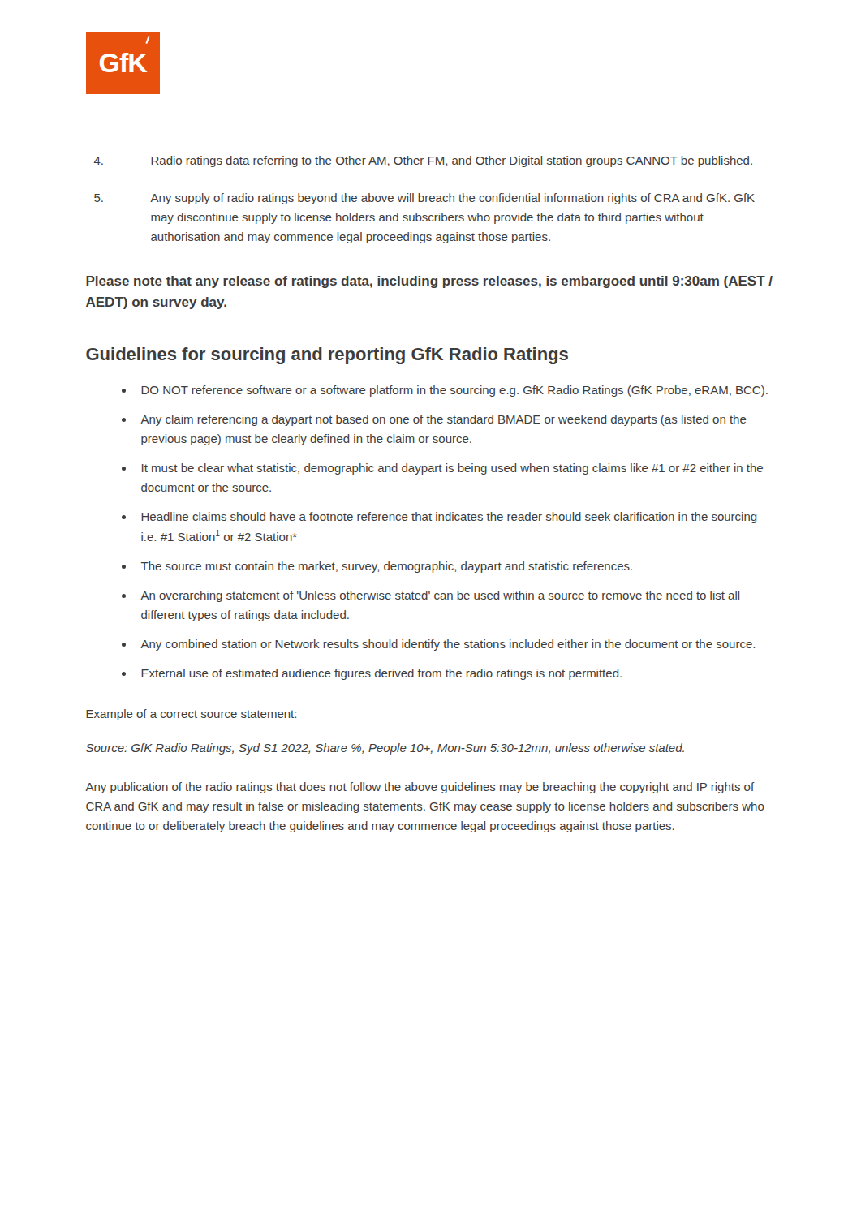GfK
4. Radio ratings data referring to the Other AM, Other FM, and Other Digital station groups CANNOT be published.
5. Any supply of radio ratings beyond the above will breach the confidential information rights of CRA and GfK. GfK may discontinue supply to license holders and subscribers who provide the data to third parties without authorisation and may commence legal proceedings against those parties.
Please note that any release of ratings data, including press releases, is embargoed until 9:30am (AEST / AEDT) on survey day.
Guidelines for sourcing and reporting GfK Radio Ratings
DO NOT reference software or a software platform in the sourcing e.g. GfK Radio Ratings (GfK Probe, eRAM, BCC).
Any claim referencing a daypart not based on one of the standard BMADE or weekend dayparts (as listed on the previous page) must be clearly defined in the claim or source.
It must be clear what statistic, demographic and daypart is being used when stating claims like #1 or #2 either in the document or the source.
Headline claims should have a footnote reference that indicates the reader should seek clarification in the sourcing i.e. #1 Station1 or #2 Station*
The source must contain the market, survey, demographic, daypart and statistic references.
An overarching statement of 'Unless otherwise stated' can be used within a source to remove the need to list all different types of ratings data included.
Any combined station or Network results should identify the stations included either in the document or the source.
External use of estimated audience figures derived from the radio ratings is not permitted.
Example of a correct source statement:
Source: GfK Radio Ratings, Syd S1 2022, Share %, People 10+, Mon-Sun 5:30-12mn, unless otherwise stated.
Any publication of the radio ratings that does not follow the above guidelines may be breaching the copyright and IP rights of CRA and GfK and may result in false or misleading statements. GfK may cease supply to license holders and subscribers who continue to or deliberately breach the guidelines and may commence legal proceedings against those parties.